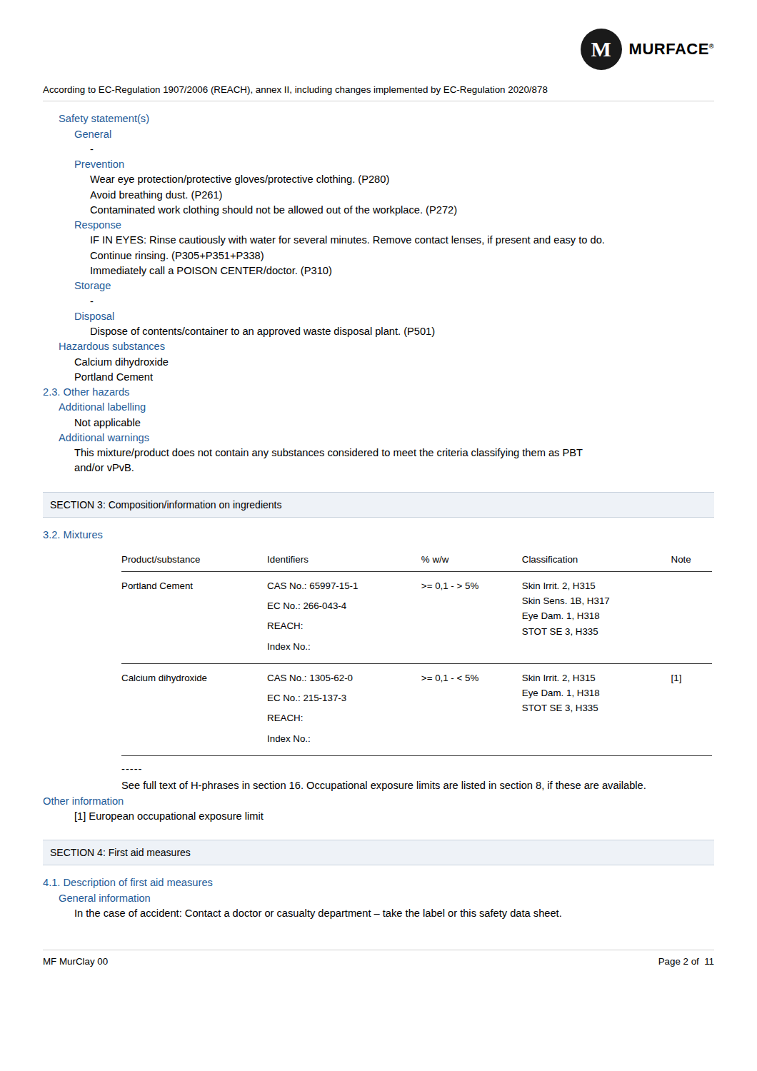MMURFACE®
According to EC-Regulation 1907/2006 (REACH), annex II, including changes implemented by EC-Regulation 2020/878
Safety statement(s)
General
-
Prevention
Wear eye protection/protective gloves/protective clothing. (P280)
Avoid breathing dust. (P261)
Contaminated work clothing should not be allowed out of the workplace. (P272)
Response
IF IN EYES: Rinse cautiously with water for several minutes. Remove contact lenses, if present and easy to do.
Continue rinsing. (P305+P351+P338)
Immediately call a POISON CENTER/doctor. (P310)
Storage
-
Disposal
Dispose of contents/container to an approved waste disposal plant. (P501)
Hazardous substances
Calcium dihydroxide
Portland Cement
2.3. Other hazards
Additional labelling
Not applicable
Additional warnings
This mixture/product does not contain any substances considered to meet the criteria classifying them as PBT
and/or vPvB.
SECTION 3: Composition/information on ingredients
3.2. Mixtures
| Product/substance | Identifiers | % w/w | Classification | Note |
| --- | --- | --- | --- | --- |
| Portland Cement | CAS No.: 65997-15-1 EC No.: 266-043-4 REACH: Index No.: | >= 0,1 - > 5% | Skin Irrit. 2, H315 Skin Sens. 1B, H317 Eye Dam. 1, H318 STOT SE 3, H335 | |
| Calcium dihydroxide | CAS No.: 1305-62-0 EC No.: 215-137-3 REACH: Index No.: | >= 0,1 - < 5% | Skin Irrit. 2, H315 Eye Dam. 1, H318 STOT SE 3, H335 | [1] |
-----
See full text of H-phrases in section 16. Occupational exposure limits are listed in section 8, if these are available.
Other information
[1] European occupational exposure limit
SECTION 4: First aid measures
4.1. Description of first aid measures
General information
In the case of accident: Contact a doctor or casualty department – take the label or this safety data sheet.
MF MurClay 00 Page 2 of 11